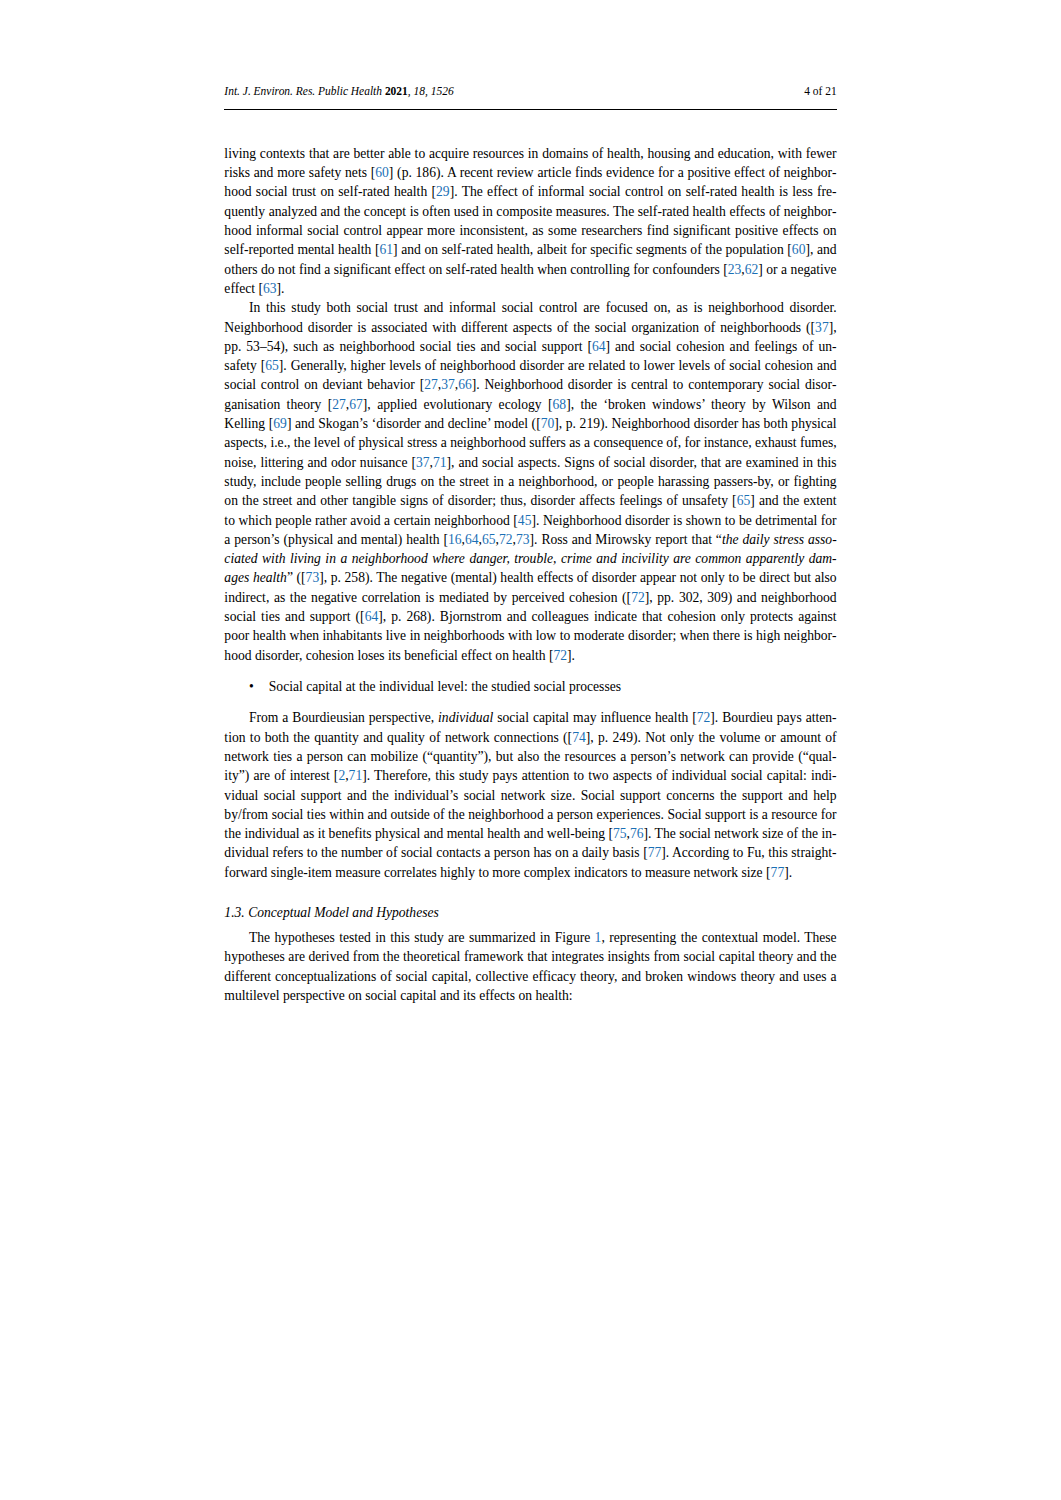Int. J. Environ. Res. Public Health 2021, 18, 1526
4 of 21
living contexts that are better able to acquire resources in domains of health, housing and education, with fewer risks and more safety nets [60] (p. 186). A recent review article finds evidence for a positive effect of neighborhood social trust on self-rated health [29]. The effect of informal social control on self-rated health is less frequently analyzed and the concept is often used in composite measures. The self-rated health effects of neighborhood informal social control appear more inconsistent, as some researchers find significant positive effects on self-reported mental health [61] and on self-rated health, albeit for specific segments of the population [60], and others do not find a significant effect on self-rated health when controlling for confounders [23,62] or a negative effect [63].
In this study both social trust and informal social control are focused on, as is neighborhood disorder. Neighborhood disorder is associated with different aspects of the social organization of neighborhoods ([37], pp. 53–54), such as neighborhood social ties and social support [64] and social cohesion and feelings of unsafety [65]. Generally, higher levels of neighborhood disorder are related to lower levels of social cohesion and social control on deviant behavior [27,37,66]. Neighborhood disorder is central to contemporary social disorganisation theory [27,67], applied evolutionary ecology [68], the ‘broken windows’ theory by Wilson and Kelling [69] and Skogan’s ‘disorder and decline’ model ([70], p. 219). Neighborhood disorder has both physical aspects, i.e., the level of physical stress a neighborhood suffers as a consequence of, for instance, exhaust fumes, noise, littering and odor nuisance [37,71], and social aspects. Signs of social disorder, that are examined in this study, include people selling drugs on the street in a neighborhood, or people harassing passers-by, or fighting on the street and other tangible signs of disorder; thus, disorder affects feelings of unsafety [65] and the extent to which people rather avoid a certain neighborhood [45]. Neighborhood disorder is shown to be detrimental for a person’s (physical and mental) health [16,64,65,72,73]. Ross and Mirowsky report that “the daily stress associated with living in a neighborhood where danger, trouble, crime and incivility are common apparently damages health” ([73], p. 258). The negative (mental) health effects of disorder appear not only to be direct but also indirect, as the negative correlation is mediated by perceived cohesion ([72], pp. 302, 309) and neighborhood social ties and support ([64], p. 268). Bjornstrom and colleagues indicate that cohesion only protects against poor health when inhabitants live in neighborhoods with low to moderate disorder; when there is high neighborhood disorder, cohesion loses its beneficial effect on health [72].
•
Social capital at the individual level: the studied social processes
From a Bourdieusian perspective, individual social capital may influence health [72]. Bourdieu pays attention to both the quantity and quality of network connections ([74], p. 249). Not only the volume or amount of network ties a person can mobilize (“quantity”), but also the resources a person’s network can provide (“quality”) are of interest [2,71]. Therefore, this study pays attention to two aspects of individual social capital: individual social support and the individual’s social network size. Social support concerns the support and help by/from social ties within and outside of the neighborhood a person experiences. Social support is a resource for the individual as it benefits physical and mental health and well-being [75,76]. The social network size of the individual refers to the number of social contacts a person has on a daily basis [77]. According to Fu, this straightforward single-item measure correlates highly to more complex indicators to measure network size [77].
1.3. Conceptual Model and Hypotheses
The hypotheses tested in this study are summarized in Figure 1, representing the contextual model. These hypotheses are derived from the theoretical framework that integrates insights from social capital theory and the different conceptualizations of social capital, collective efficacy theory, and broken windows theory and uses a multilevel perspective on social capital and its effects on health: